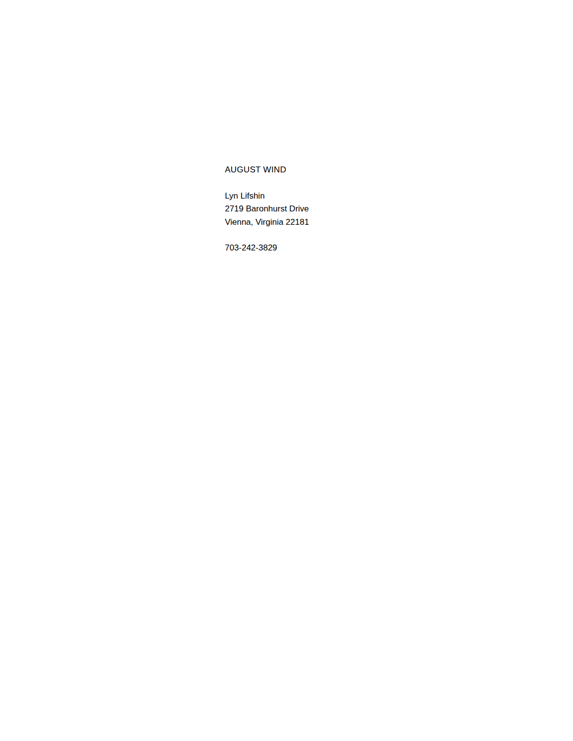AUGUST WIND
Lyn Lifshin
2719 Baronhurst Drive
Vienna, Virginia 22181
703-242-3829